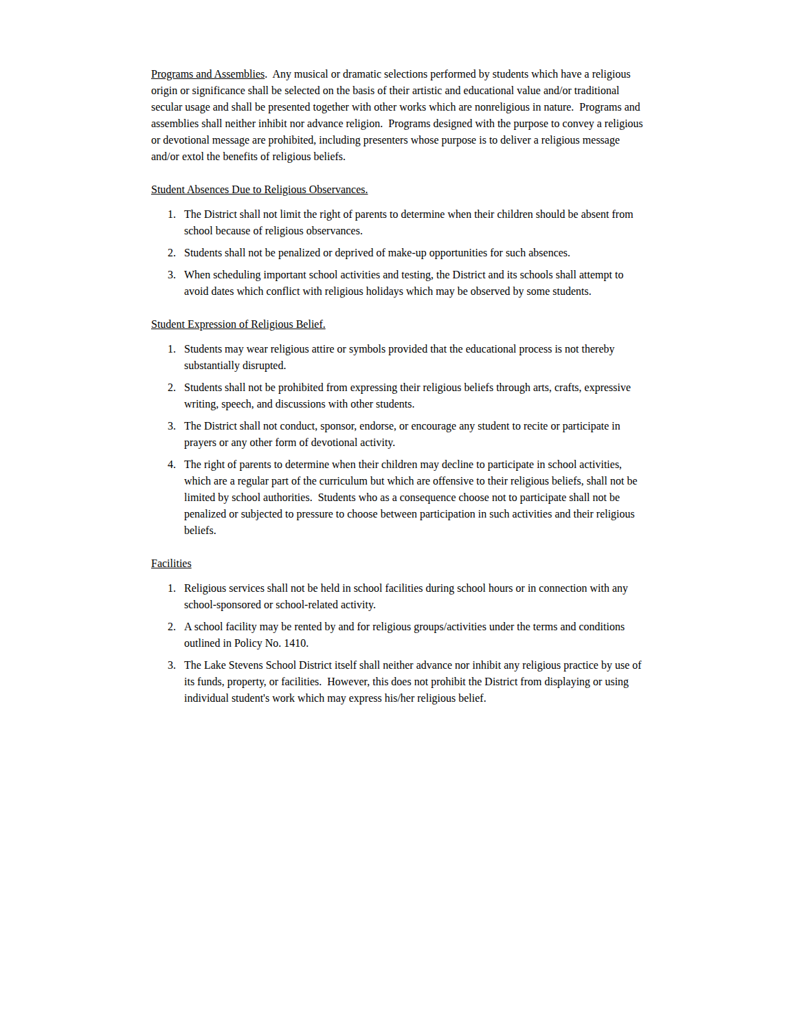Programs and Assemblies. Any musical or dramatic selections performed by students which have a religious origin or significance shall be selected on the basis of their artistic and educational value and/or traditional secular usage and shall be presented together with other works which are nonreligious in nature. Programs and assemblies shall neither inhibit nor advance religion. Programs designed with the purpose to convey a religious or devotional message are prohibited, including presenters whose purpose is to deliver a religious message and/or extol the benefits of religious beliefs.
Student Absences Due to Religious Observances.
The District shall not limit the right of parents to determine when their children should be absent from school because of religious observances.
Students shall not be penalized or deprived of make-up opportunities for such absences.
When scheduling important school activities and testing, the District and its schools shall attempt to avoid dates which conflict with religious holidays which may be observed by some students.
Student Expression of Religious Belief.
Students may wear religious attire or symbols provided that the educational process is not thereby substantially disrupted.
Students shall not be prohibited from expressing their religious beliefs through arts, crafts, expressive writing, speech, and discussions with other students.
The District shall not conduct, sponsor, endorse, or encourage any student to recite or participate in prayers or any other form of devotional activity.
The right of parents to determine when their children may decline to participate in school activities, which are a regular part of the curriculum but which are offensive to their religious beliefs, shall not be limited by school authorities. Students who as a consequence choose not to participate shall not be penalized or subjected to pressure to choose between participation in such activities and their religious beliefs.
Facilities
Religious services shall not be held in school facilities during school hours or in connection with any school-sponsored or school-related activity.
A school facility may be rented by and for religious groups/activities under the terms and conditions outlined in Policy No. 1410.
The Lake Stevens School District itself shall neither advance nor inhibit any religious practice by use of its funds, property, or facilities. However, this does not prohibit the District from displaying or using individual student's work which may express his/her religious belief.